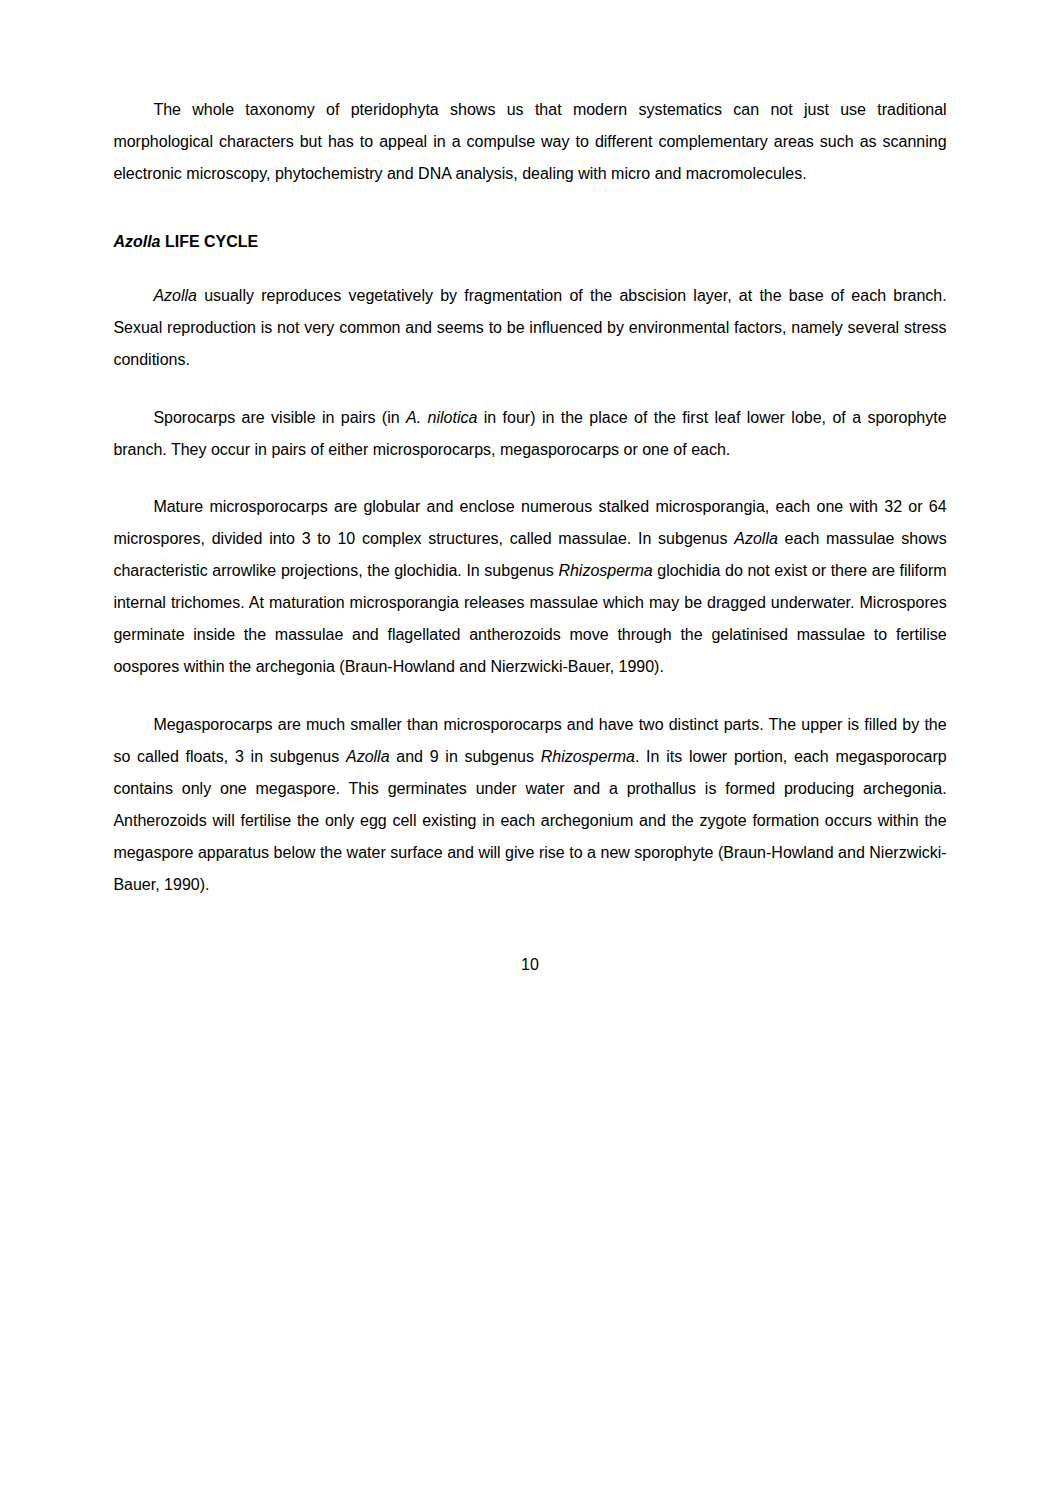The whole taxonomy of pteridophyta shows us that modern systematics can not just use traditional morphological characters but has to appeal in a compulse way to different complementary areas such as scanning electronic microscopy, phytochemistry and DNA analysis, dealing with micro and macromolecules.
Azolla LIFE CYCLE
Azolla usually reproduces vegetatively by fragmentation of the abscision layer, at the base of each branch. Sexual reproduction is not very common and seems to be influenced by environmental factors, namely several stress conditions.
Sporocarps are visible in pairs (in A. nilotica in four) in the place of the first leaf lower lobe, of a sporophyte branch. They occur in pairs of either microsporocarps, megasporocarps or one of each.
Mature microsporocarps are globular and enclose numerous stalked microsporangia, each one with 32 or 64 microspores, divided into 3 to 10 complex structures, called massulae. In subgenus Azolla each massulae shows characteristic arrowlike projections, the glochidia. In subgenus Rhizosperma glochidia do not exist or there are filiform internal trichomes. At maturation microsporangia releases massulae which may be dragged underwater. Microspores germinate inside the massulae and flagellated antherozoids move through the gelatinised massulae to fertilise oospores within the archegonia (Braun-Howland and Nierzwicki-Bauer, 1990).
Megasporocarps are much smaller than microsporocarps and have two distinct parts. The upper is filled by the so called floats, 3 in subgenus Azolla and 9 in subgenus Rhizosperma. In its lower portion, each megasporocarp contains only one megaspore. This germinates under water and a prothallus is formed producing archegonia. Antherozoids will fertilise the only egg cell existing in each archegonium and the zygote formation occurs within the megaspore apparatus below the water surface and will give rise to a new sporophyte (Braun-Howland and Nierzwicki-Bauer, 1990).
10